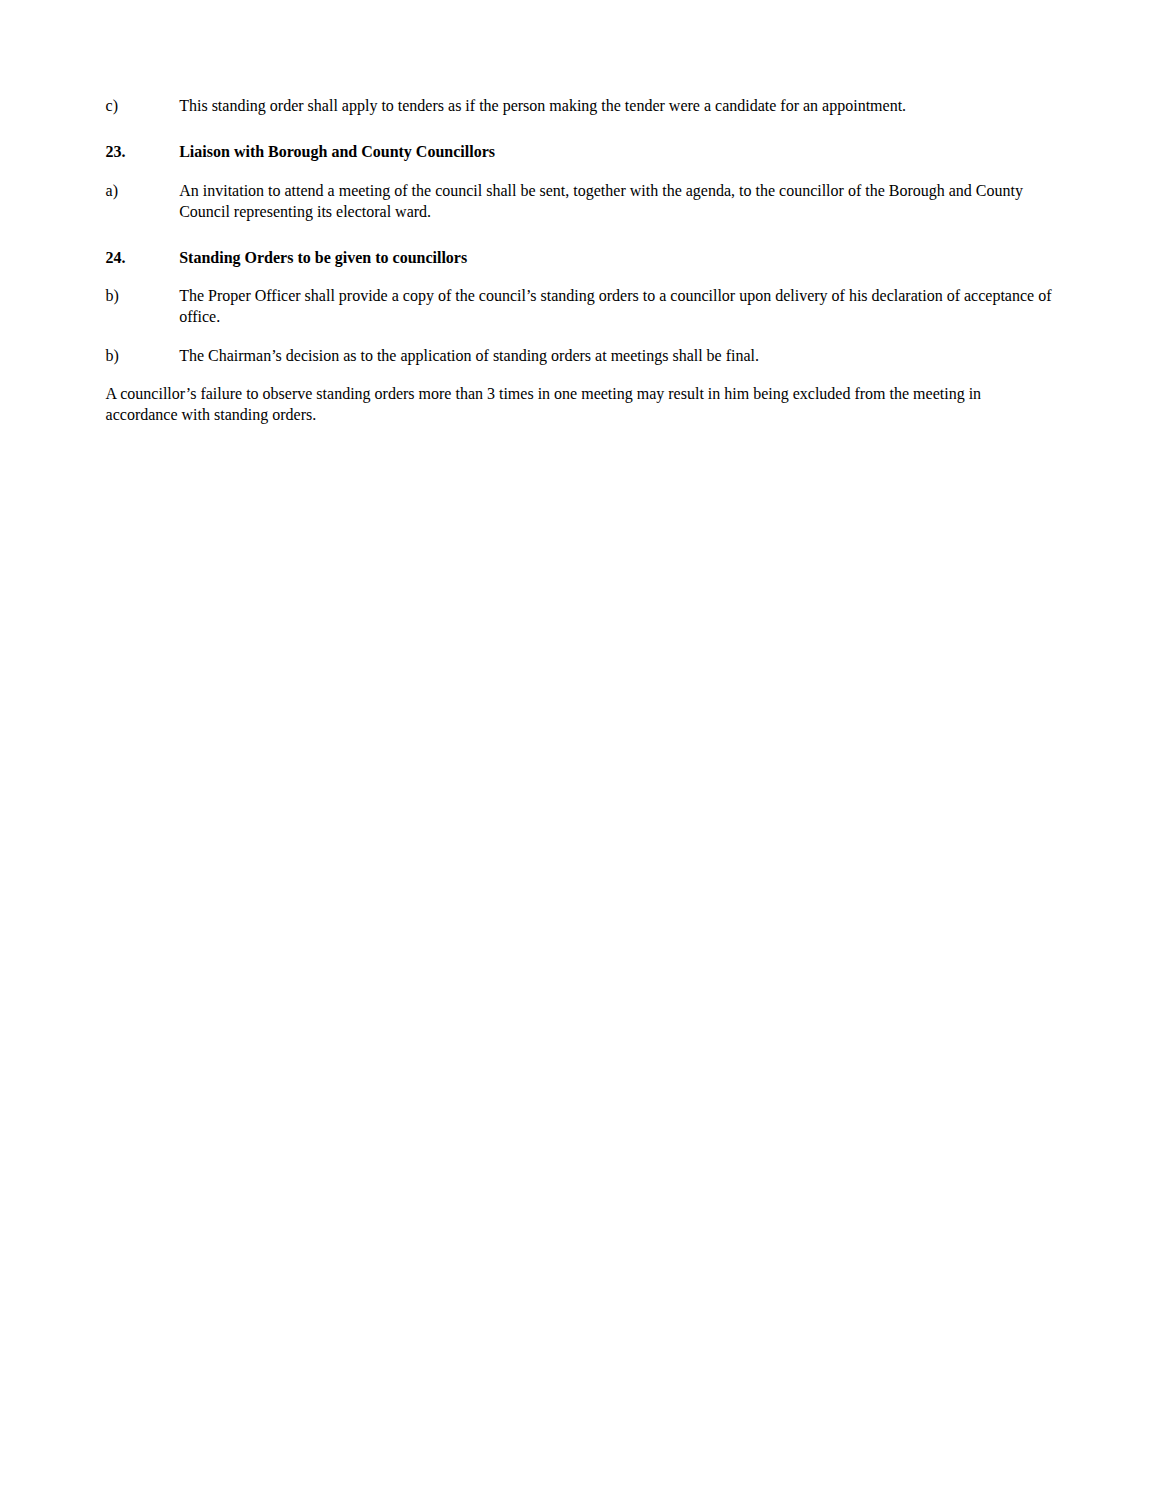c) This standing order shall apply to tenders as if the person making the tender were a candidate for an appointment.
23. Liaison with Borough and County Councillors
a) An invitation to attend a meeting of the council shall be sent, together with the agenda, to the councillor of the Borough and County Council representing its electoral ward.
24. Standing Orders to be given to councillors
b) The Proper Officer shall provide a copy of the council’s standing orders to a councillor upon delivery of his declaration of acceptance of office.
b) The Chairman’s decision as to the application of standing orders at meetings shall be final.
A councillor’s failure to observe standing orders more than 3 times in one meeting may result in him being excluded from the meeting in accordance with standing orders.